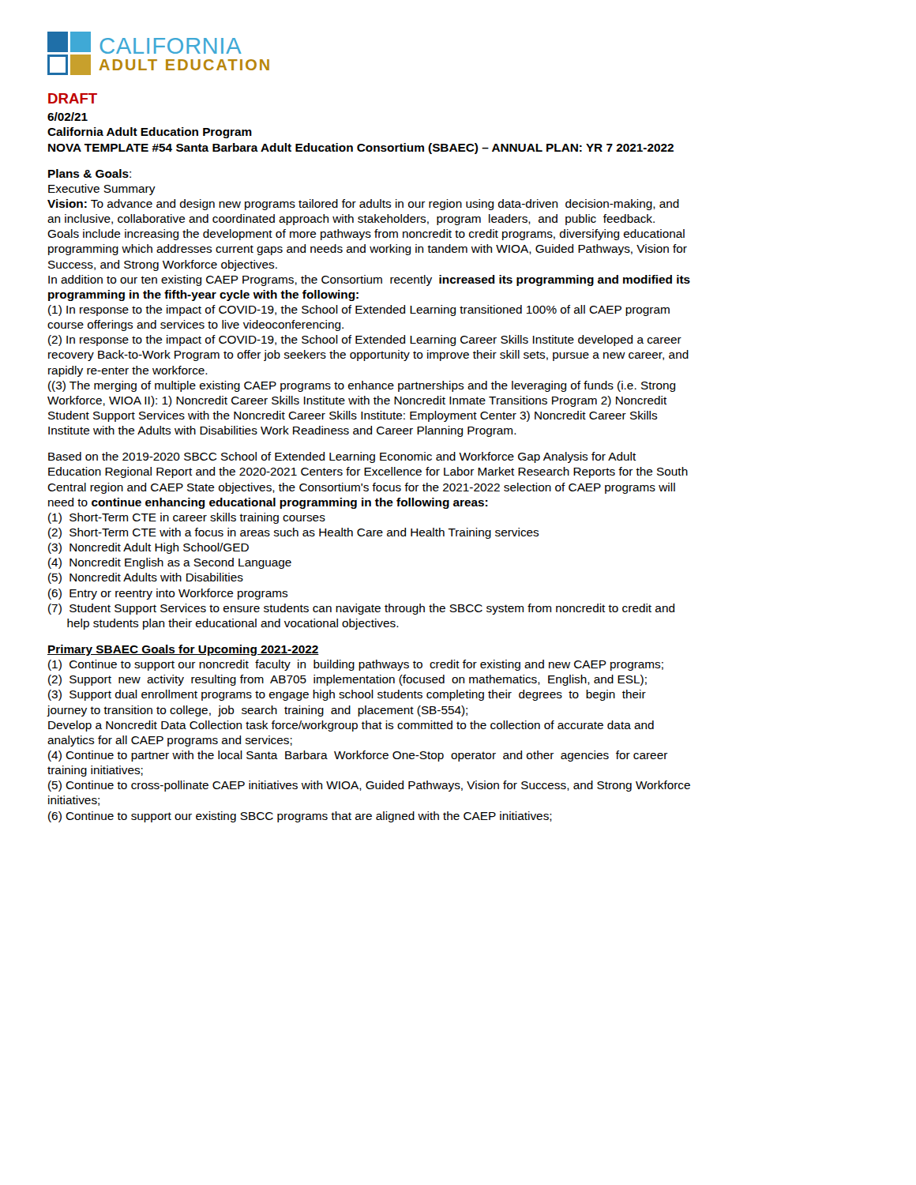CALIFORNIA
ADULT EDUCATION
DRAFT
6/02/21
California Adult Education Program
NOVA TEMPLATE #54 Santa Barbara Adult Education Consortium (SBAEC) – ANNUAL PLAN: YR 7 2021-2022
Plans & Goals:
Executive Summary
Vision: To advance and design new programs tailored for adults in our region using data-driven decision-making, and an inclusive, collaborative and coordinated approach with stakeholders, program leaders, and public feedback.
Goals include increasing the development of more pathways from noncredit to credit programs, diversifying educational programming which addresses current gaps and needs and working in tandem with WIOA, Guided Pathways, Vision for Success, and Strong Workforce objectives.
In addition to our ten existing CAEP Programs, the Consortium recently increased its programming and modified its programming in the fifth-year cycle with the following:
(1) In response to the impact of COVID-19, the School of Extended Learning transitioned 100% of all CAEP program course offerings and services to live videoconferencing.
(2) In response to the impact of COVID-19, the School of Extended Learning Career Skills Institute developed a career recovery Back-to-Work Program to offer job seekers the opportunity to improve their skill sets, pursue a new career, and rapidly re-enter the workforce.
((3) The merging of multiple existing CAEP programs to enhance partnerships and the leveraging of funds (i.e. Strong Workforce, WIOA II): 1) Noncredit Career Skills Institute with the Noncredit Inmate Transitions Program 2) Noncredit Student Support Services with the Noncredit Career Skills Institute: Employment Center 3) Noncredit Career Skills Institute with the Adults with Disabilities Work Readiness and Career Planning Program.
Based on the 2019-2020 SBCC School of Extended Learning Economic and Workforce Gap Analysis for Adult Education Regional Report and the 2020-2021 Centers for Excellence for Labor Market Research Reports for the South Central region and CAEP State objectives, the Consortium's focus for the 2021‑2022 selection of CAEP programs will need to continue enhancing educational programming in the following areas:
(1) Short‑Term CTE in career skills training courses
(2) Short‑Term CTE with a focus in areas such as Health Care and Health Training services
(3) Noncredit Adult High School/GED
(4) Noncredit English as a Second Language
(5) Noncredit Adults with Disabilities
(6) Entry or reentry into Workforce programs
(7) Student Support Services to ensure students can navigate through the SBCC system from noncredit to credit and help students plan their educational and vocational objectives.
Primary SBAEC Goals for Upcoming 2021-2022
(1) Continue to support our noncredit faculty in building pathways to credit for existing and new CAEP programs;
(2) Support new activity resulting from AB705 implementation (focused on mathematics, English, and ESL);
(3) Support dual enrollment programs to engage high school students completing their degrees to begin their journey to transition to college, job search training and placement (SB-554);
Develop a Noncredit Data Collection task force/workgroup that is committed to the collection of accurate data and analytics for all CAEP programs and services;
(4) Continue to partner with the local Santa Barbara Workforce One-Stop operator and other agencies for career training initiatives;
(5) Continue to cross-pollinate CAEP initiatives with WIOA, Guided Pathways, Vision for Success, and Strong Workforce initiatives;
(6) Continue to support our existing SBCC programs that are aligned with the CAEP initiatives;